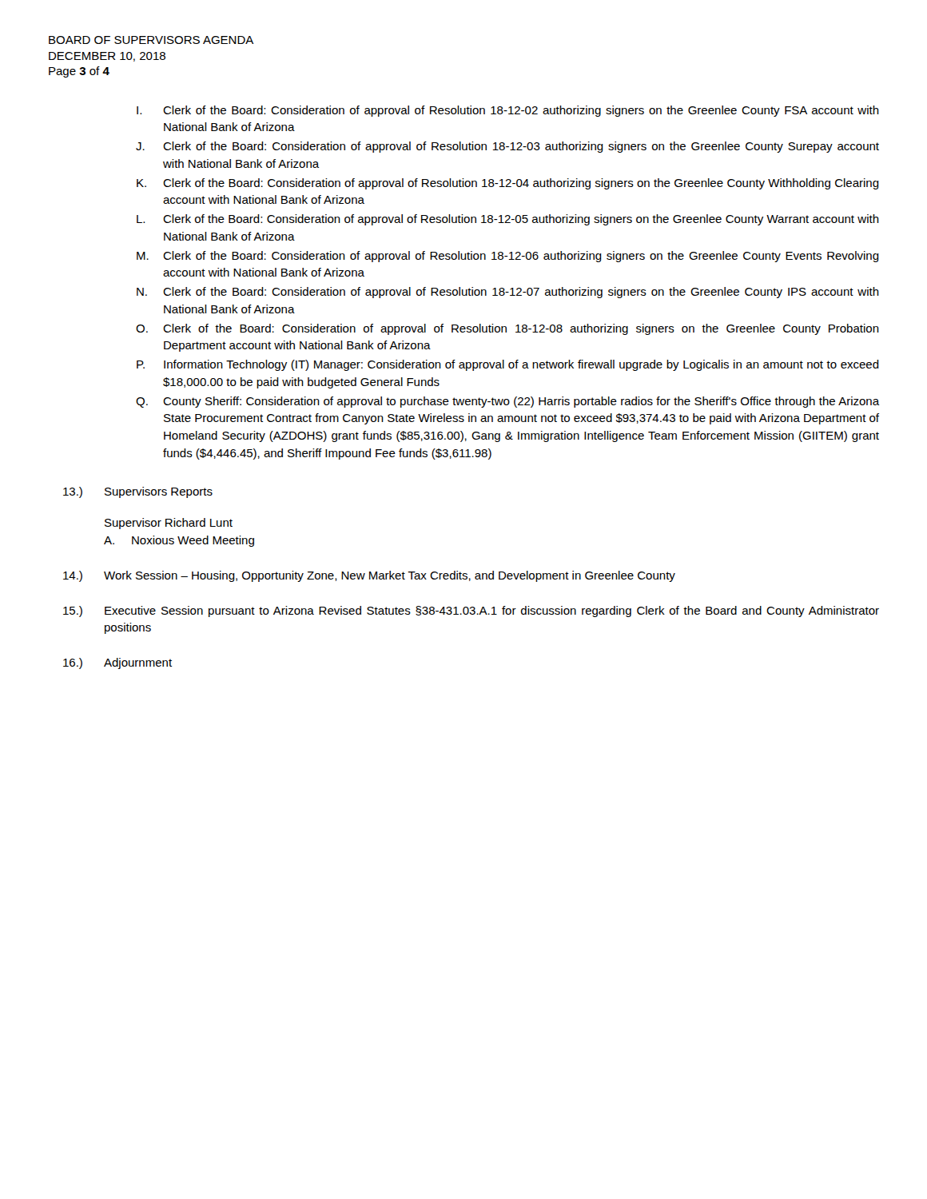BOARD OF SUPERVISORS AGENDA
DECEMBER 10, 2018
Page 3 of 4
I. Clerk of the Board: Consideration of approval of Resolution 18-12-02 authorizing signers on the Greenlee County FSA account with National Bank of Arizona
J. Clerk of the Board: Consideration of approval of Resolution 18-12-03 authorizing signers on the Greenlee County Surepay account with National Bank of Arizona
K. Clerk of the Board: Consideration of approval of Resolution 18-12-04 authorizing signers on the Greenlee County Withholding Clearing account with National Bank of Arizona
L. Clerk of the Board: Consideration of approval of Resolution 18-12-05 authorizing signers on the Greenlee County Warrant account with National Bank of Arizona
M. Clerk of the Board: Consideration of approval of Resolution 18-12-06 authorizing signers on the Greenlee County Events Revolving account with National Bank of Arizona
N. Clerk of the Board: Consideration of approval of Resolution 18-12-07 authorizing signers on the Greenlee County IPS account with National Bank of Arizona
O. Clerk of the Board: Consideration of approval of Resolution 18-12-08 authorizing signers on the Greenlee County Probation Department account with National Bank of Arizona
P. Information Technology (IT) Manager: Consideration of approval of a network firewall upgrade by Logicalis in an amount not to exceed $18,000.00 to be paid with budgeted General Funds
Q. County Sheriff: Consideration of approval to purchase twenty-two (22) Harris portable radios for the Sheriff's Office through the Arizona State Procurement Contract from Canyon State Wireless in an amount not to exceed $93,374.43 to be paid with Arizona Department of Homeland Security (AZDOHS) grant funds ($85,316.00), Gang & Immigration Intelligence Team Enforcement Mission (GIITEM) grant funds ($4,446.45), and Sheriff Impound Fee funds ($3,611.98)
13.) Supervisors Reports
Supervisor Richard Lunt
A. Noxious Weed Meeting
14.) Work Session – Housing, Opportunity Zone, New Market Tax Credits, and Development in Greenlee County
15.) Executive Session pursuant to Arizona Revised Statutes §38-431.03.A.1 for discussion regarding Clerk of the Board and County Administrator positions
16.) Adjournment